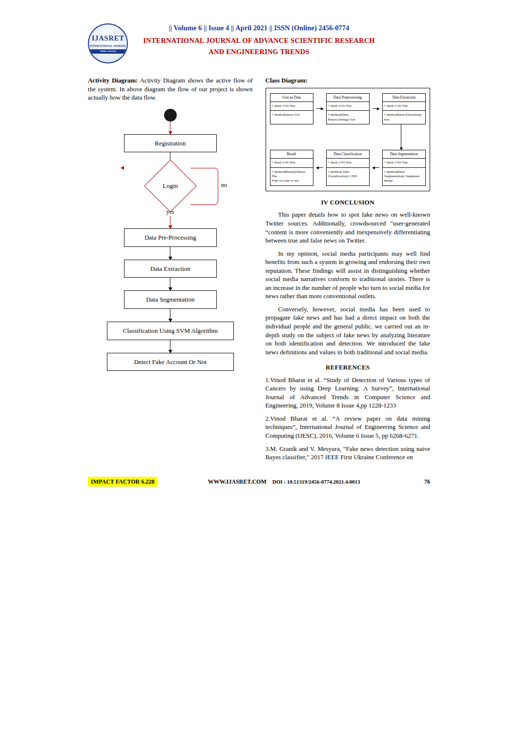IJASRET
INTERNATIONAL JOURNAL
Online Journal
|| Volume 6 || Issue 4 || April 2021 || ISSN (Online) 2456-0774
INTERNATIONAL JOURNAL OF ADVANCE SCIENTIFIC RESEARCH
AND ENGINEERING TRENDS
Activity Diagram: Activity Diagram shows the active flow of the system. In above diagram the flow of our project is shown actually how the data flow.
Registration
Login
no
yes
Data Pre-Processing
Data Extraction
Data Segmentation
Classification Using SVM Algorithm
Detect Fake Account Or Not
Class Diagram:
User as Data
+ field: CSV File
+ method(data): bob
Data Preprosessing
+ field: CSV File
+ method(Data Preprocessing): bob
Data Extraction
+ field: CSV File
+ method(Data Extraction): bob
Result
+ field: CSV File
+ method(Result):Detect The
Fake account or not
Data Classification
+ field: CSV File
+ method( Data Classification): CNN
Data Segmentation
+ field: CSV File
+ method(Data Segmentation): Segmeted Image
IV CONCLUSION
This paper details how to spot fake news on well-known Twitter sources. Additionally, crowdsourced "user-generated “content is more conveniently and inexpensively differentiating between true and false news on Twitter.
In my opinion, social media participants may well find benefits from such a system in growing and endorsing their own reputation. These findings will assist in distinguishing whether social media narratives conform to traditional stories. There is an increase in the number of people who turn to social media for news rather than more conventional outlets.
Conversely, however, social media has been used to propagate fake news and has had a direct impact on both the individual people and the general public. we carried out an in-depth study on the subject of fake news by analyzing literature on both identification and detection. We introduced the fake news definitions and values in both traditional and social media.
REFERENCES
1.Vinod Bharat et al. “Study of Detection of Various types of Cancers by using Deep Learning: A Survey”, International Journal of Advanced Trends in Computer Science and Engineering, 2019, Volume 8 Issue 4,pp 1228-1233
2.Vinod Bharat et al. “A review paper on data mining techniques”, International Journal of Engineering Science and Computing (IJESC), 2016, Volume 6 Issue 5, pp 6268-6271.
3.M. Granik and V. Mesyura, "Fake news detection using naive Bayes classifier," 2017 IEEE First Ukraine Conference on
IMPACT FACTOR 6.228
WWW.IJASRET.COM DOI : 10.51319/2456-0774.2021.4.0013
76